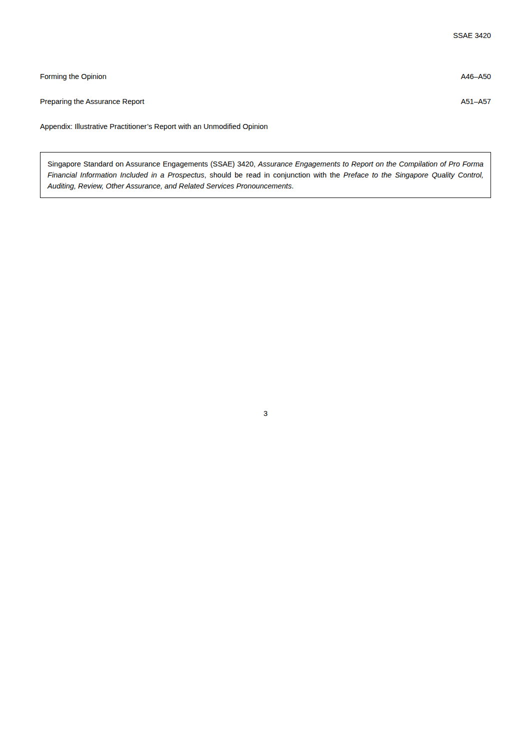SSAE 3420
Forming the Opinion A46–A50
Preparing the Assurance Report A51–A57
Appendix: Illustrative Practitioner’s Report with an Unmodified Opinion
Singapore Standard on Assurance Engagements (SSAE) 3420, Assurance Engagements to Report on the Compilation of Pro Forma Financial Information Included in a Prospectus, should be read in conjunction with the Preface to the Singapore Quality Control, Auditing, Review, Other Assurance, and Related Services Pronouncements.
3